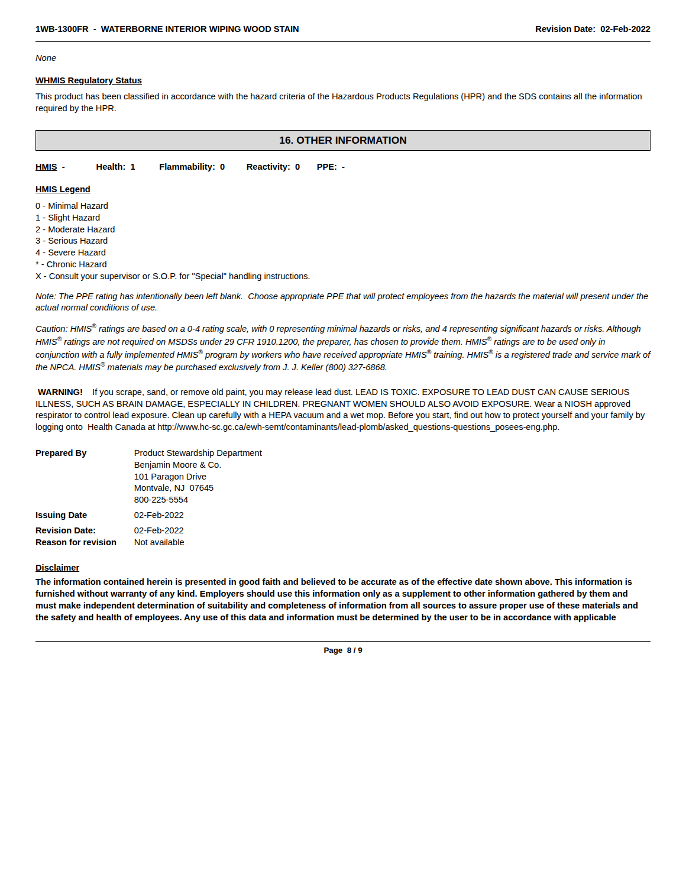1WB-1300FR - WATERBORNE INTERIOR WIPING WOOD STAIN
Revision Date: 02-Feb-2022
None
WHMIS Regulatory Status
This product has been classified in accordance with the hazard criteria of the Hazardous Products Regulations (HPR) and the SDS contains all the information required by the HPR.
16. OTHER INFORMATION
HMIS - Health: 1 Flammability: 0 Reactivity: 0 PPE: -
HMIS Legend
0 - Minimal Hazard
1 - Slight Hazard
2 - Moderate Hazard
3 - Serious Hazard
4 - Severe Hazard
* - Chronic Hazard
X - Consult your supervisor or S.O.P. for "Special" handling instructions.
Note: The PPE rating has intentionally been left blank. Choose appropriate PPE that will protect employees from the hazards the material will present under the actual normal conditions of use.
Caution: HMIS® ratings are based on a 0-4 rating scale, with 0 representing minimal hazards or risks, and 4 representing significant hazards or risks. Although HMIS® ratings are not required on MSDSs under 29 CFR 1910.1200, the preparer, has chosen to provide them. HMIS® ratings are to be used only in conjunction with a fully implemented HMIS® program by workers who have received appropriate HMIS® training. HMIS® is a registered trade and service mark of the NPCA. HMIS® materials may be purchased exclusively from J. J. Keller (800) 327-6868.
WARNING! If you scrape, sand, or remove old paint, you may release lead dust. LEAD IS TOXIC. EXPOSURE TO LEAD DUST CAN CAUSE SERIOUS ILLNESS, SUCH AS BRAIN DAMAGE, ESPECIALLY IN CHILDREN. PREGNANT WOMEN SHOULD ALSO AVOID EXPOSURE. Wear a NIOSH approved respirator to control lead exposure. Clean up carefully with a HEPA vacuum and a wet mop. Before you start, find out how to protect yourself and your family by logging onto Health Canada at http://www.hc-sc.gc.ca/ewh-semt/contaminants/lead-plomb/asked_questions-questions_posees-eng.php.
| Prepared By | Product Stewardship Department Benjamin Moore & Co. 101 Paragon Drive Montvale, NJ 07645 800-225-5554 |
| Issuing Date | 02-Feb-2022 |
| Revision Date: Reason for revision | 02-Feb-2022 Not available |
Disclaimer
The information contained herein is presented in good faith and believed to be accurate as of the effective date shown above. This information is furnished without warranty of any kind. Employers should use this information only as a supplement to other information gathered by them and must make independent determination of suitability and completeness of information from all sources to assure proper use of these materials and the safety and health of employees. Any use of this data and information must be determined by the user to be in accordance with applicable
Page 8 / 9